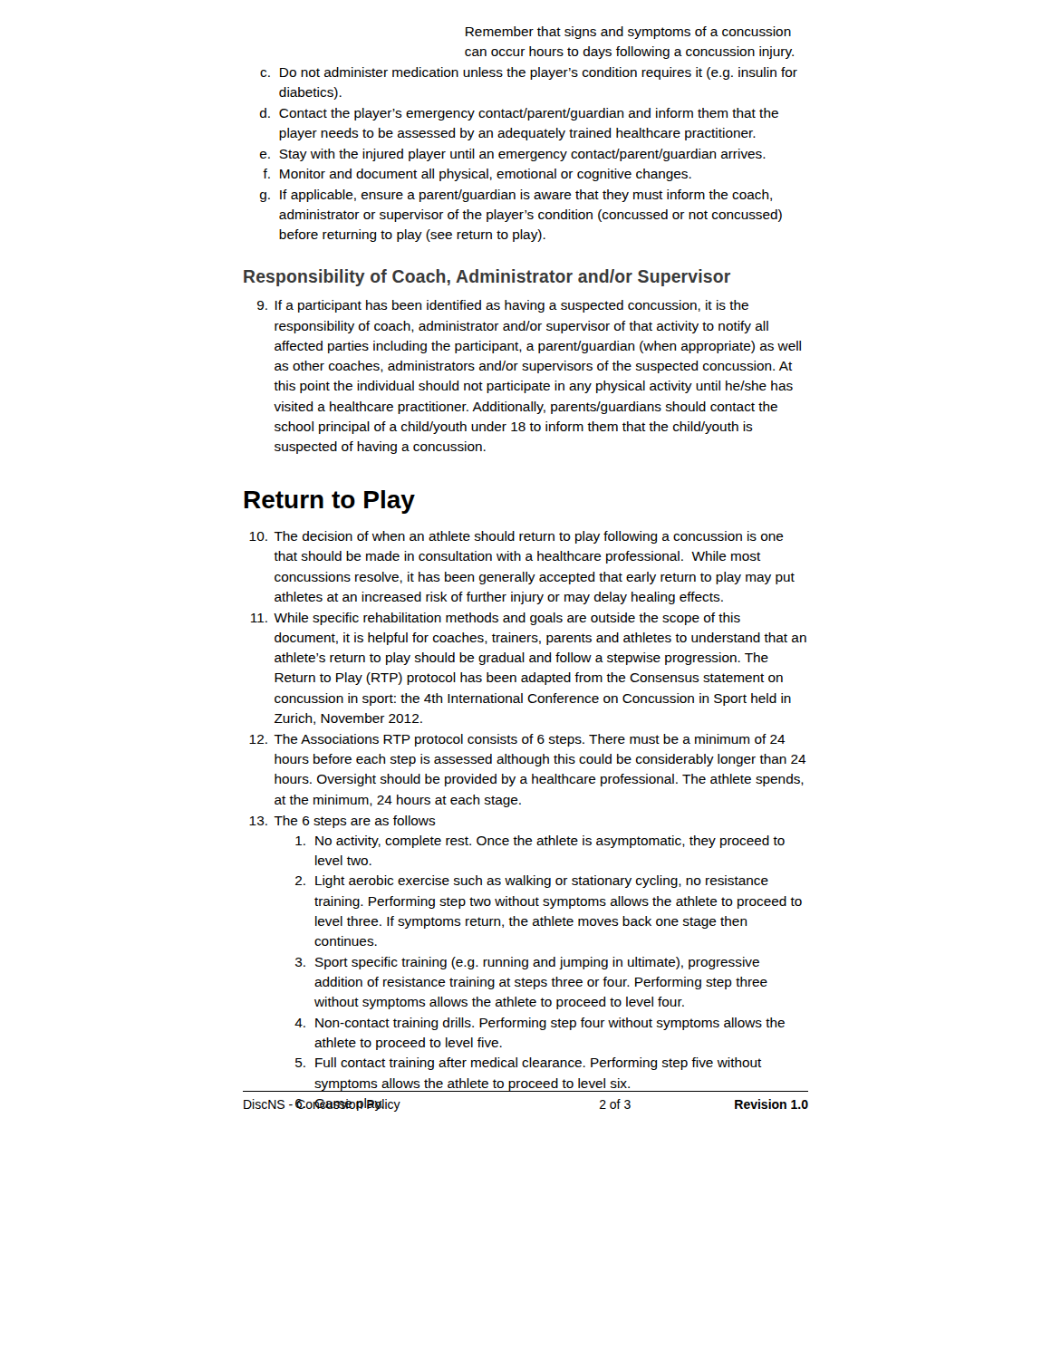Remember that signs and symptoms of a concussion can occur hours to days following a concussion injury.
Do not administer medication unless the player’s condition requires it (e.g. insulin for diabetics).
Contact the player’s emergency contact/parent/guardian and inform them that the player needs to be assessed by an adequately trained healthcare practitioner.
Stay with the injured player until an emergency contact/parent/guardian arrives.
Monitor and document all physical, emotional or cognitive changes.
If applicable, ensure a parent/guardian is aware that they must inform the coach, administrator or supervisor of the player’s condition (concussed or not concussed) before returning to play (see return to play).
Responsibility of Coach, Administrator and/or Supervisor
If a participant has been identified as having a suspected concussion, it is the responsibility of coach, administrator and/or supervisor of that activity to notify all affected parties including the participant, a parent/guardian (when appropriate) as well as other coaches, administrators and/or supervisors of the suspected concussion. At this point the individual should not participate in any physical activity until he/she has visited a healthcare practitioner. Additionally, parents/guardians should contact the school principal of a child/youth under 18 to inform them that the child/youth is suspected of having a concussion.
Return to Play
The decision of when an athlete should return to play following a concussion is one that should be made in consultation with a healthcare professional. While most concussions resolve, it has been generally accepted that early return to play may put athletes at an increased risk of further injury or may delay healing effects.
While specific rehabilitation methods and goals are outside the scope of this document, it is helpful for coaches, trainers, parents and athletes to understand that an athlete’s return to play should be gradual and follow a stepwise progression. The Return to Play (RTP) protocol has been adapted from the Consensus statement on concussion in sport: the 4th International Conference on Concussion in Sport held in Zurich, November 2012.
The Associations RTP protocol consists of 6 steps. There must be a minimum of 24 hours before each step is assessed although this could be considerably longer than 24 hours. Oversight should be provided by a healthcare professional. The athlete spends, at the minimum, 24 hours at each stage.
The 6 steps are as follows
No activity, complete rest. Once the athlete is asymptomatic, they proceed to level two.
Light aerobic exercise such as walking or stationary cycling, no resistance training. Performing step two without symptoms allows the athlete to proceed to level three. If symptoms return, the athlete moves back one stage then continues.
Sport specific training (e.g. running and jumping in ultimate), progressive addition of resistance training at steps three or four. Performing step three without symptoms allows the athlete to proceed to level four.
Non-contact training drills. Performing step four without symptoms allows the athlete to proceed to level five.
Full contact training after medical clearance. Performing step five without symptoms allows the athlete to proceed to level six.
Game play.
| DiscNS - Concussion Policy | 2 of 3 | Revision 1.0 |